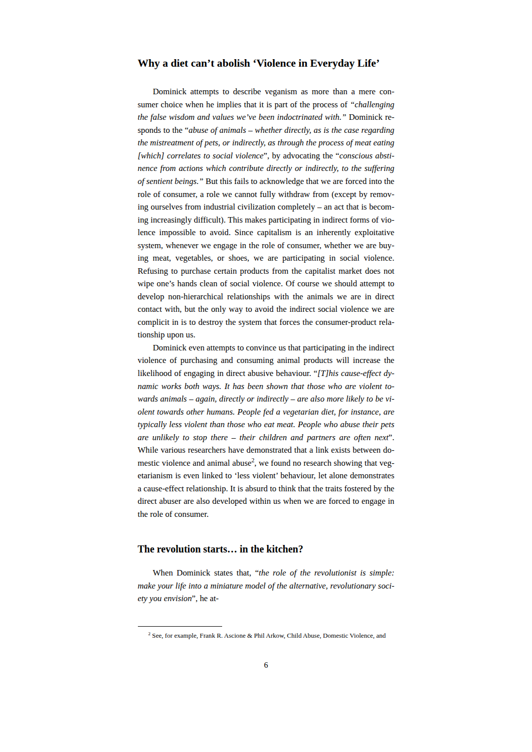Why a diet can’t abolish ‘Violence in Everyday Life’
Dominick attempts to describe veganism as more than a mere consumer choice when he implies that it is part of the process of “challenging the false wisdom and values we’ve been indoctrinated with.” Dominick responds to the “abuse of animals – whether directly, as is the case regarding the mistreatment of pets, or indirectly, as through the process of meat eating [which] correlates to social violence”, by advocating the “conscious abstinence from actions which contribute directly or indirectly, to the suffering of sentient beings.” But this fails to acknowledge that we are forced into the role of consumer, a role we cannot fully withdraw from (except by removing ourselves from industrial civilization completely – an act that is becoming increasingly difficult). This makes participating in indirect forms of violence impossible to avoid. Since capitalism is an inherently exploitative system, whenever we engage in the role of consumer, whether we are buying meat, vegetables, or shoes, we are participating in social violence. Refusing to purchase certain products from the capitalist market does not wipe one’s hands clean of social violence. Of course we should attempt to develop non-hierarchical relationships with the animals we are in direct contact with, but the only way to avoid the indirect social violence we are complicit in is to destroy the system that forces the consumer-product relationship upon us.
Dominick even attempts to convince us that participating in the indirect violence of purchasing and consuming animal products will increase the likelihood of engaging in direct abusive behaviour. “[T]his cause-effect dynamic works both ways. It has been shown that those who are violent towards animals – again, directly or indirectly – are also more likely to be violent towards other humans. People fed a vegetarian diet, for instance, are typically less violent than those who eat meat. People who abuse their pets are unlikely to stop there – their children and partners are often next”. While various researchers have demonstrated that a link exists between domestic violence and animal abuse2, we found no research showing that vegetarianism is even linked to ‘less violent’ behaviour, let alone demonstrates a cause-effect relationship. It is absurd to think that the traits fostered by the direct abuser are also developed within us when we are forced to engage in the role of consumer.
The revolution starts… in the kitchen?
When Dominick states that, “the role of the revolutionist is simple: make your life into a miniature model of the alternative, revolutionary society you envision”, he at-
2 See, for example, Frank R. Ascione & Phil Arkow, Child Abuse, Domestic Violence, and
6